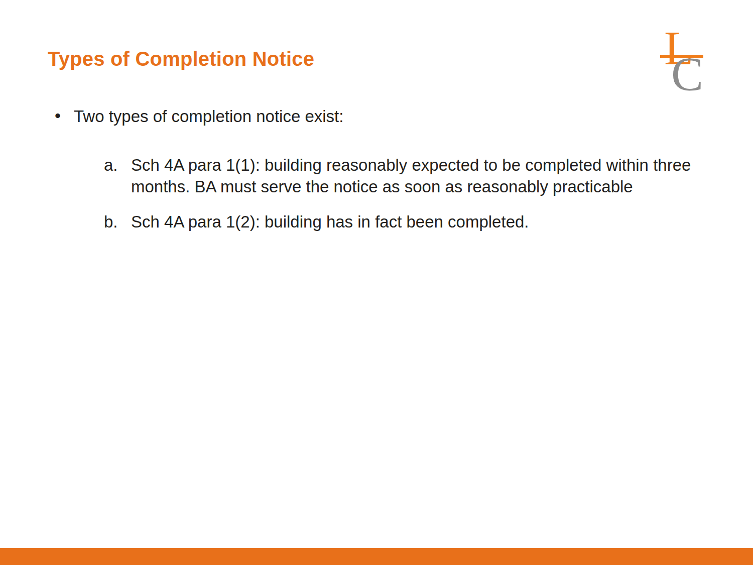L C
Types of Completion Notice
Two types of completion notice exist:
Sch 4A para 1(1): building reasonably expected to be completed within three months. BA must serve the notice as soon as reasonably practicable
Sch 4A para 1(2): building has in fact been completed.